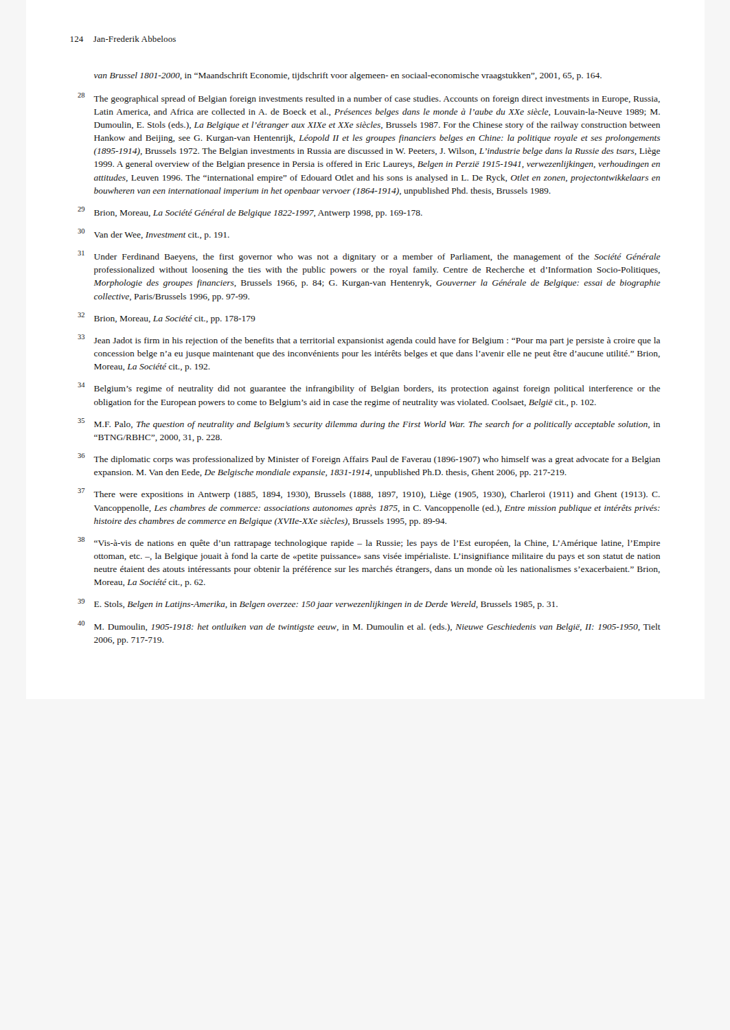124 Jan-Frederik Abbeloos
van Brussel 1801-2000, in “Maandschrift Economie, tijdschrift voor algemeen- en sociaal-economische vraagstukken”, 2001, 65, p. 164.
The geographical spread of Belgian foreign investments resulted in a number of case studies. Accounts on foreign direct investments in Europe, Russia, Latin America, and Africa are collected in A. de Boeck et al., Présences belges dans le monde à l’aube du XXe siècle, Louvain-la-Neuve 1989; M. Dumoulin, E. Stols (eds.), La Belgique et l’étranger aux XIXe et XXe siècles, Brussels 1987. For the Chinese story of the railway construction between Hankow and Beijing, see G. Kurgan-van Hentenrijk, Léopold II et les groupes financiers belges en Chine: la politique royale et ses prolongements (1895-1914), Brussels 1972. The Belgian investments in Russia are discussed in W. Peeters, J. Wilson, L’industrie belge dans la Russie des tsars, Liège 1999. A general overview of the Belgian presence in Persia is offered in Eric Laureys, Belgen in Perzië 1915-1941, verwezenlijkingen, verhoudingen en attitudes, Leuven 1996. The “international empire” of Edouard Otlet and his sons is analysed in L. De Ryck, Otlet en zonen, projectontwikkelaars en bouwheren van een internationaal imperium in het openbaar vervoer (1864-1914), unpublished Phd. thesis, Brussels 1989.
Brion, Moreau, La Société Général de Belgique 1822-1997, Antwerp 1998, pp. 169-178.
Van der Wee, Investment cit., p. 191.
Under Ferdinand Baeyens, the first governor who was not a dignitary or a member of Parliament, the management of the Société Générale professionalized without loosening the ties with the public powers or the royal family. Centre de Recherche et d’Information Socio-Politiques, Morphologie des groupes financiers, Brussels 1966, p. 84; G. Kurgan-van Hentenryk, Gouverner la Générale de Belgique: essai de biographie collective, Paris/Brussels 1996, pp. 97-99.
Brion, Moreau, La Société cit., pp. 178-179
Jean Jadot is firm in his rejection of the benefits that a territorial expansionist agenda could have for Belgium : “Pour ma part je persiste à croire que la concession belge n’a eu jusque maintenant que des inconvénients pour les intérêts belges et que dans l’avenir elle ne peut être d’aucune utilité.” Brion, Moreau, La Société cit., p. 192.
Belgium’s regime of neutrality did not guarantee the infrangibility of Belgian borders, its protection against foreign political interference or the obligation for the European powers to come to Belgium’s aid in case the regime of neutrality was violated. Coolsaet, België cit., p. 102.
M.F. Palo, The question of neutrality and Belgium’s security dilemma during the First World War. The search for a politically acceptable solution, in “BTNG/RBHC”, 2000, 31, p. 228.
The diplomatic corps was professionalized by Minister of Foreign Affairs Paul de Faverau (1896-1907) who himself was a great advocate for a Belgian expansion. M. Van den Eede, De Belgische mondiale expansie, 1831-1914, unpublished Ph.D. thesis, Ghent 2006, pp. 217-219.
There were expositions in Antwerp (1885, 1894, 1930), Brussels (1888, 1897, 1910), Liège (1905, 1930), Charleroi (1911) and Ghent (1913). C. Vancoppenolle, Les chambres de commerce: associations autonomes après 1875, in C. Vancoppenolle (ed.), Entre mission publique et intérêts privés: histoire des chambres de commerce en Belgique (XVIIe-XXe siècles), Brussels 1995, pp. 89-94.
“Vis-à-vis de nations en quête d’un rattrapage technologique rapide – la Russie; les pays de l’Est européen, la Chine, L’Amérique latine, l’Empire ottoman, etc. –, la Belgique jouait à fond la carte de «petite puissance» sans visée impérialiste. L’insignifiance militaire du pays et son statut de nation neutre étaient des atouts intéressants pour obtenir la préférence sur les marchés étrangers, dans un monde où les nationalismes s’exacerbaient.” Brion, Moreau, La Société cit., p. 62.
E. Stols, Belgen in Latijns-Amerika, in Belgen overzee: 150 jaar verwezenlijkingen in de Derde Wereld, Brussels 1985, p. 31.
M. Dumoulin, 1905-1918: het ontluiken van de twintigste eeuw, in M. Dumoulin et al. (eds.), Nieuwe Geschiedenis van België, II: 1905-1950, Tielt 2006, pp. 717-719.